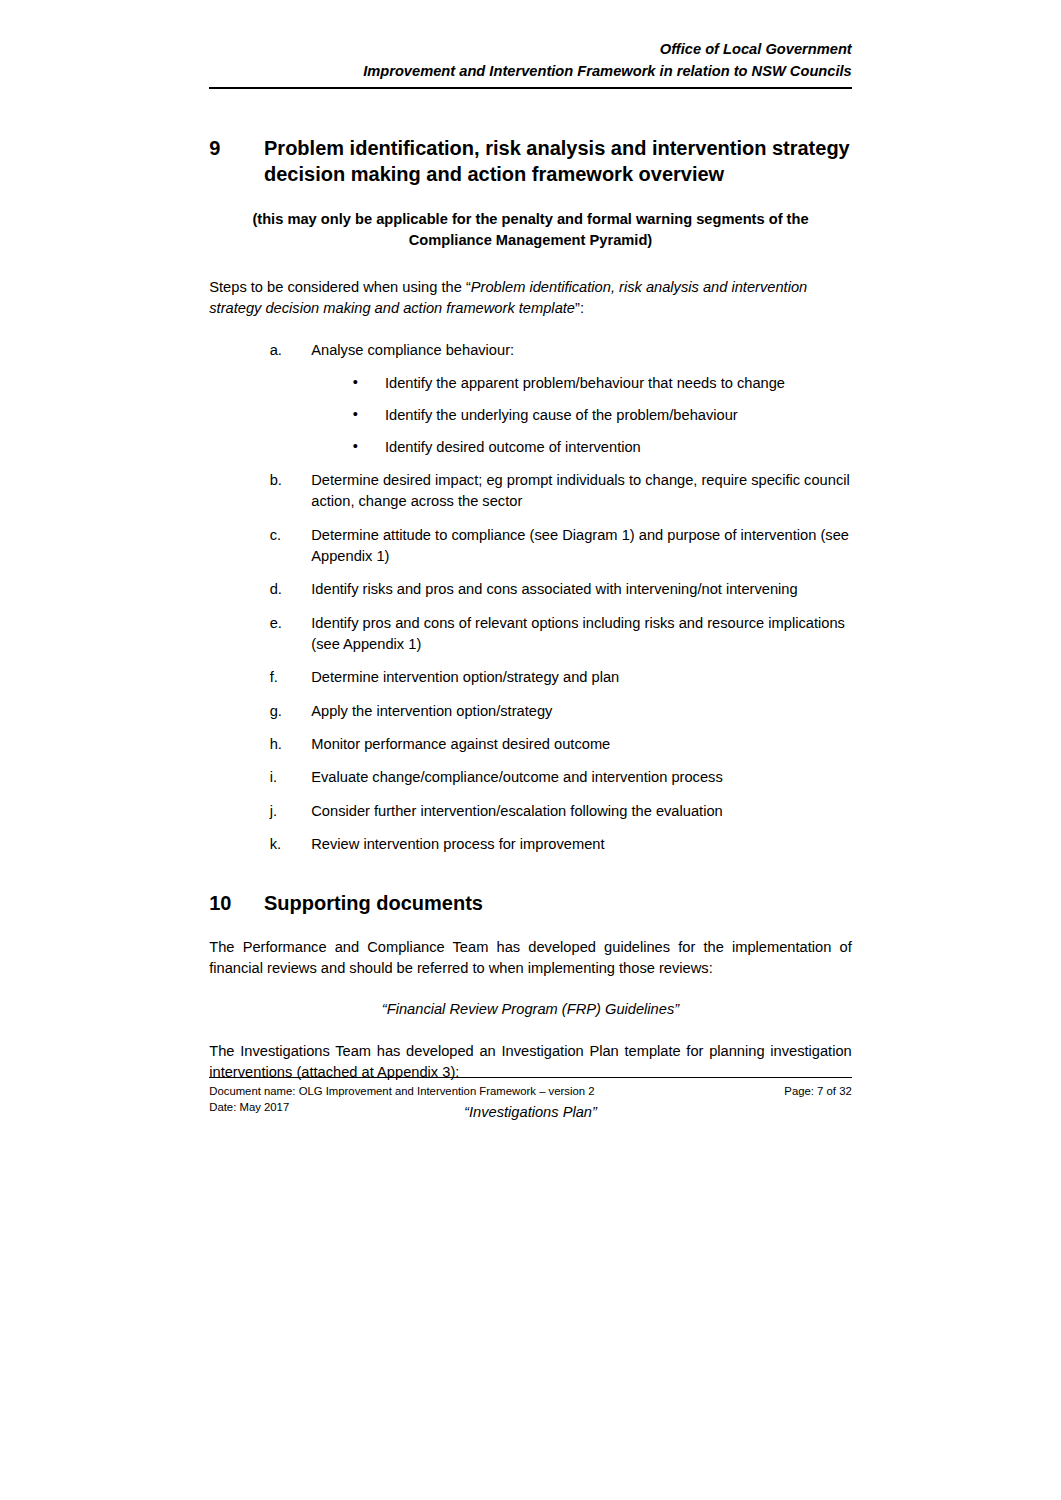Office of Local Government
Improvement and Intervention Framework in relation to NSW Councils
9 Problem identification, risk analysis and intervention strategy decision making and action framework overview
(this may only be applicable for the penalty and formal warning segments of the Compliance Management Pyramid)
Steps to be considered when using the “Problem identification, risk analysis and intervention strategy decision making and action framework template”:
a. Analyse compliance behaviour:
Identify the apparent problem/behaviour that needs to change
Identify the underlying cause of the problem/behaviour
Identify desired outcome of intervention
b. Determine desired impact; eg prompt individuals to change, require specific council action, change across the sector
c. Determine attitude to compliance (see Diagram 1) and purpose of intervention (see Appendix 1)
d. Identify risks and pros and cons associated with intervening/not intervening
e. Identify pros and cons of relevant options including risks and resource implications (see Appendix 1)
f. Determine intervention option/strategy and plan
g. Apply the intervention option/strategy
h. Monitor performance against desired outcome
i. Evaluate change/compliance/outcome and intervention process
j. Consider further intervention/escalation following the evaluation
k. Review intervention process for improvement
10 Supporting documents
The Performance and Compliance Team has developed guidelines for the implementation of financial reviews and should be referred to when implementing those reviews:
“Financial Review Program (FRP) Guidelines”
The Investigations Team has developed an Investigation Plan template for planning investigation interventions (attached at Appendix 3):
“Investigations Plan”
| Document name: OLG Improvement and Intervention Framework – version 2 Date: May 2017 | Page: 7 of 32 |